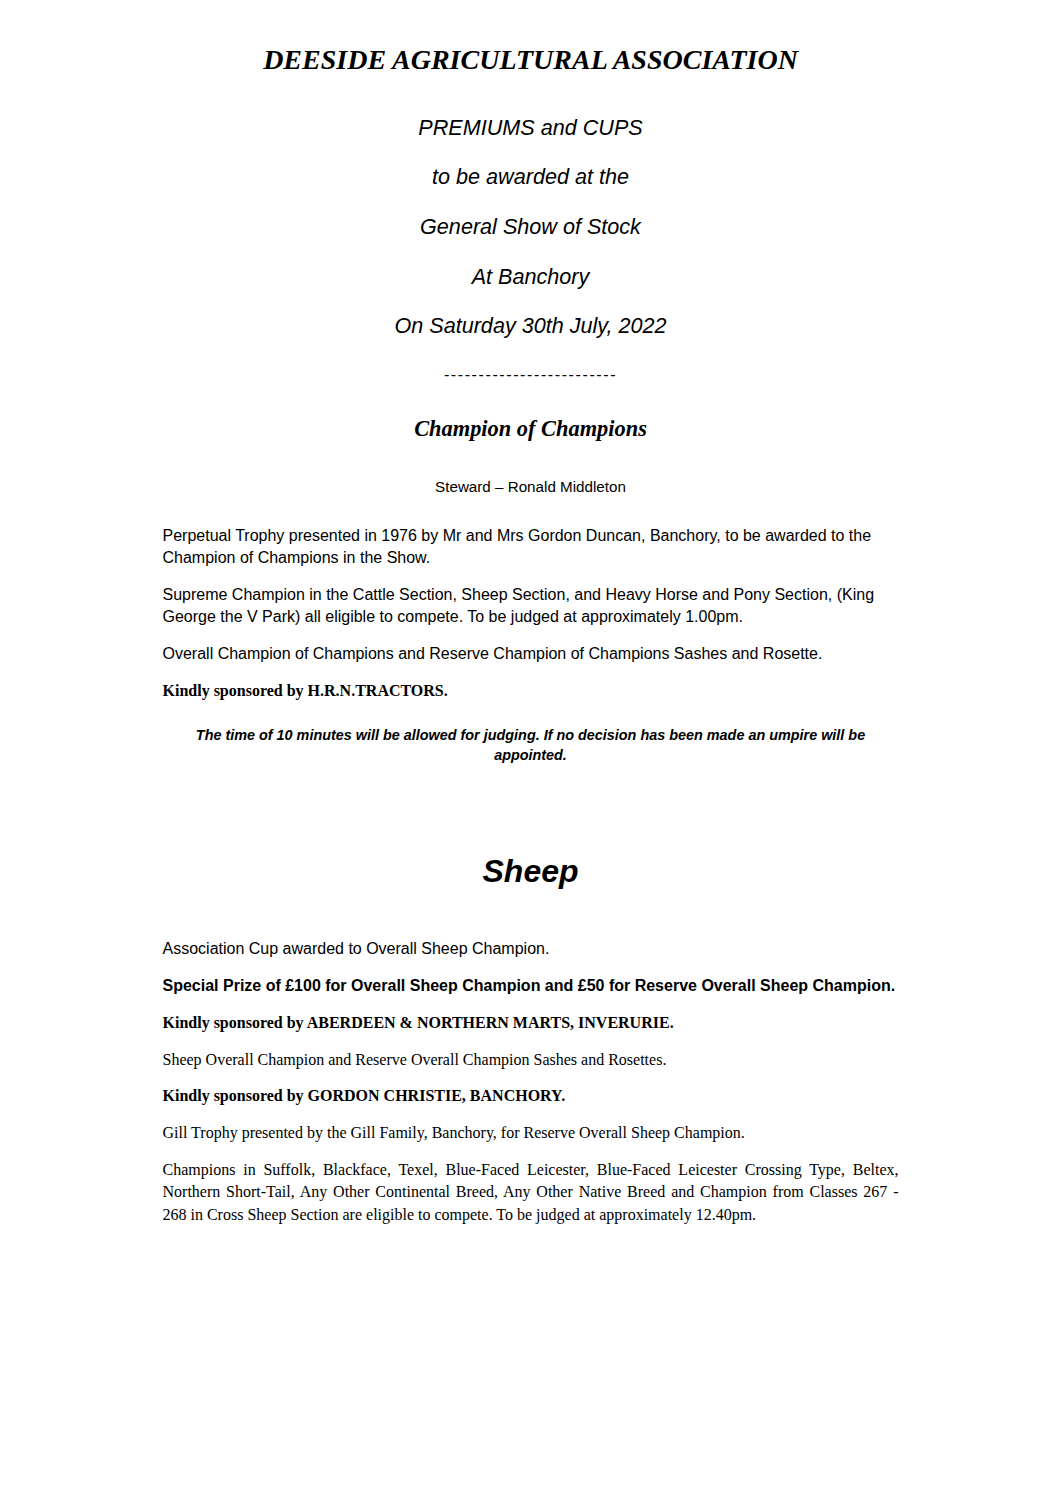DEESIDE AGRICULTURAL ASSOCIATION
PREMIUMS and CUPS
to be awarded at the
General Show of Stock
At Banchory
On Saturday 30th July, 2022
-------------------------
Champion of Champions
Steward – Ronald Middleton
Perpetual Trophy presented in 1976 by Mr and Mrs Gordon Duncan, Banchory, to be awarded to the Champion of Champions in the Show.
Supreme Champion in the Cattle Section, Sheep Section, and Heavy Horse and Pony Section, (King George the V Park) all eligible to compete. To be judged at approximately 1.00pm.
Overall Champion of Champions and Reserve Champion of Champions Sashes and Rosette.
Kindly sponsored by H.R.N.TRACTORS.
The time of 10 minutes will be allowed for judging. If no decision has been made an umpire will be appointed.
Sheep
Association Cup awarded to Overall Sheep Champion.
Special Prize of £100 for Overall Sheep Champion and £50 for Reserve Overall Sheep Champion.
Kindly sponsored by ABERDEEN & NORTHERN MARTS, INVERURIE.
Sheep Overall Champion and Reserve Overall Champion Sashes and Rosettes.
Kindly sponsored by GORDON CHRISTIE, BANCHORY.
Gill Trophy presented by the Gill Family, Banchory, for Reserve Overall Sheep Champion.
Champions in Suffolk, Blackface, Texel, Blue-Faced Leicester, Blue-Faced Leicester Crossing Type, Beltex, Northern Short-Tail, Any Other Continental Breed, Any Other Native Breed and Champion from Classes 267 - 268 in Cross Sheep Section are eligible to compete. To be judged at approximately 12.40pm.